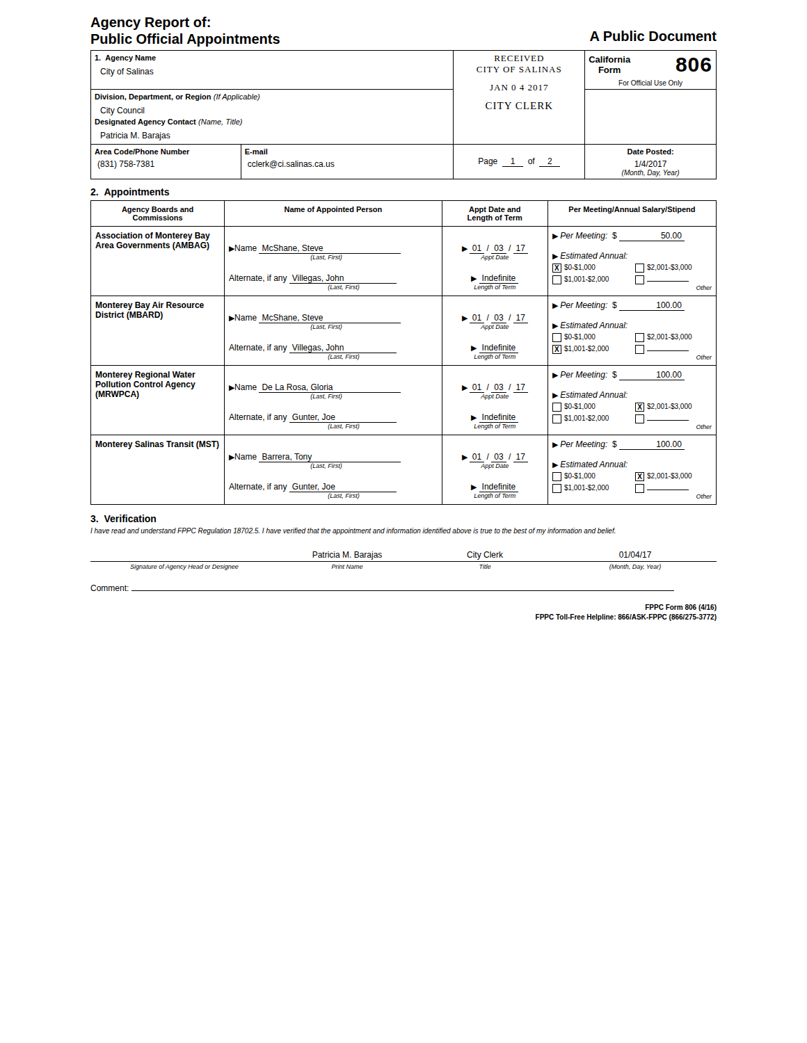Agency Report of:
Public Official Appointments
A Public Document
| 1. Agency Name City of Salinas | RECEIVED CITY OF SALINAS JAN 0 4 2017 CITY CLERK | California Form 806 For Official Use Only |
| Division, Department, or Region (If Applicable) City Council Designated Agency Contact (Name, Title) Patricia M. Barajas | |
| Area Code/Phone Number (831) 758-7381 | E-mail cclerk@ci.salinas.ca.us | Page 1 of 2 | Date Posted: 1/4/2017 (Month, Day, Year) |
2. Appointments
| Agency Boards and Commissions | Name of Appointed Person | Appt Date and Length of Term | Per Meeting/Annual Salary/Stipend |
| --- | --- | --- | --- |
| Association of Monterey Bay Area Governments (AMBAG) | ▶ Name McShane, Steve (Last, First) Alternate, if any Villegas, John (Last, First) | ▶ 01 / 03 / 17 Appt Date ▶ Indefinite Length of Term | ▶ Per Meeting: $ 50.00 ▶ Estimated Annual: $0-$1,000 $2,001-$3,000 $1,001-$2,000 Other |
| Monterey Bay Air Resource District (MBARD) | ▶ Name McShane, Steve (Last, First) Alternate, if any Villegas, John (Last, First) | ▶ 01 / 03 / 17 Appt Date ▶ Indefinite Length of Term | ▶ Per Meeting: $ 100.00 ▶ Estimated Annual: $0-$1,000 $2,001-$3,000 $1,001-$2,000 Other |
| Monterey Regional Water Pollution Control Agency (MRWPCA) | ▶ Name De La Rosa, Gloria (Last, First) Alternate, if any Gunter, Joe (Last, First) | ▶ 01 / 03 / 17 Appt Date ▶ Indefinite Length of Term | ▶ Per Meeting: $ 100.00 ▶ Estimated Annual: $0-$1,000 $2,001-$3,000 $1,001-$2,000 Other |
| Monterey Salinas Transit (MST) | ▶ Name Barrera, Tony (Last, First) Alternate, if any Gunter, Joe (Last, First) | ▶ 01 / 03 / 17 Appt Date ▶ Indefinite Length of Term | ▶ Per Meeting: $ 100.00 ▶ Estimated Annual: $0-$1,000 $2,001-$3,000 $1,001-$2,000 Other |
3. Verification
I have read and understand FPPC Regulation 18702.5. I have verified that the appointment and information identified above is true to the best of my information and belief.
| | Patricia M. Barajas | City Clerk | 01/04/17 |
| Signature of Agency Head or Designee | Print Name | Title | (Month, Day, Year) |
Comment:
FPPC Form 806 (4/16)
FPPC Toll-Free Helpline: 866/ASK-FPPC (866/275-3772)